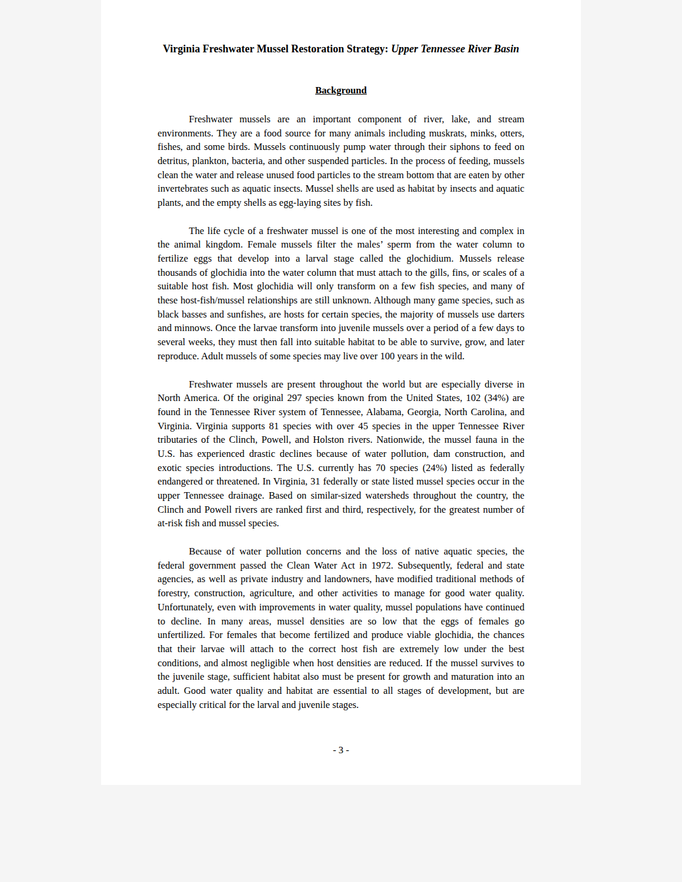Virginia Freshwater Mussel Restoration Strategy: Upper Tennessee River Basin
Background
Freshwater mussels are an important component of river, lake, and stream environments. They are a food source for many animals including muskrats, minks, otters, fishes, and some birds. Mussels continuously pump water through their siphons to feed on detritus, plankton, bacteria, and other suspended particles. In the process of feeding, mussels clean the water and release unused food particles to the stream bottom that are eaten by other invertebrates such as aquatic insects. Mussel shells are used as habitat by insects and aquatic plants, and the empty shells as egg-laying sites by fish.
The life cycle of a freshwater mussel is one of the most interesting and complex in the animal kingdom. Female mussels filter the males’ sperm from the water column to fertilize eggs that develop into a larval stage called the glochidium. Mussels release thousands of glochidia into the water column that must attach to the gills, fins, or scales of a suitable host fish. Most glochidia will only transform on a few fish species, and many of these host-fish/mussel relationships are still unknown. Although many game species, such as black basses and sunfishes, are hosts for certain species, the majority of mussels use darters and minnows. Once the larvae transform into juvenile mussels over a period of a few days to several weeks, they must then fall into suitable habitat to be able to survive, grow, and later reproduce. Adult mussels of some species may live over 100 years in the wild.
Freshwater mussels are present throughout the world but are especially diverse in North America. Of the original 297 species known from the United States, 102 (34%) are found in the Tennessee River system of Tennessee, Alabama, Georgia, North Carolina, and Virginia. Virginia supports 81 species with over 45 species in the upper Tennessee River tributaries of the Clinch, Powell, and Holston rivers. Nationwide, the mussel fauna in the U.S. has experienced drastic declines because of water pollution, dam construction, and exotic species introductions. The U.S. currently has 70 species (24%) listed as federally endangered or threatened. In Virginia, 31 federally or state listed mussel species occur in the upper Tennessee drainage. Based on similar-sized watersheds throughout the country, the Clinch and Powell rivers are ranked first and third, respectively, for the greatest number of at-risk fish and mussel species.
Because of water pollution concerns and the loss of native aquatic species, the federal government passed the Clean Water Act in 1972. Subsequently, federal and state agencies, as well as private industry and landowners, have modified traditional methods of forestry, construction, agriculture, and other activities to manage for good water quality. Unfortunately, even with improvements in water quality, mussel populations have continued to decline. In many areas, mussel densities are so low that the eggs of females go unfertilized. For females that become fertilized and produce viable glochidia, the chances that their larvae will attach to the correct host fish are extremely low under the best conditions, and almost negligible when host densities are reduced. If the mussel survives to the juvenile stage, sufficient habitat also must be present for growth and maturation into an adult. Good water quality and habitat are essential to all stages of development, but are especially critical for the larval and juvenile stages.
- 3 -